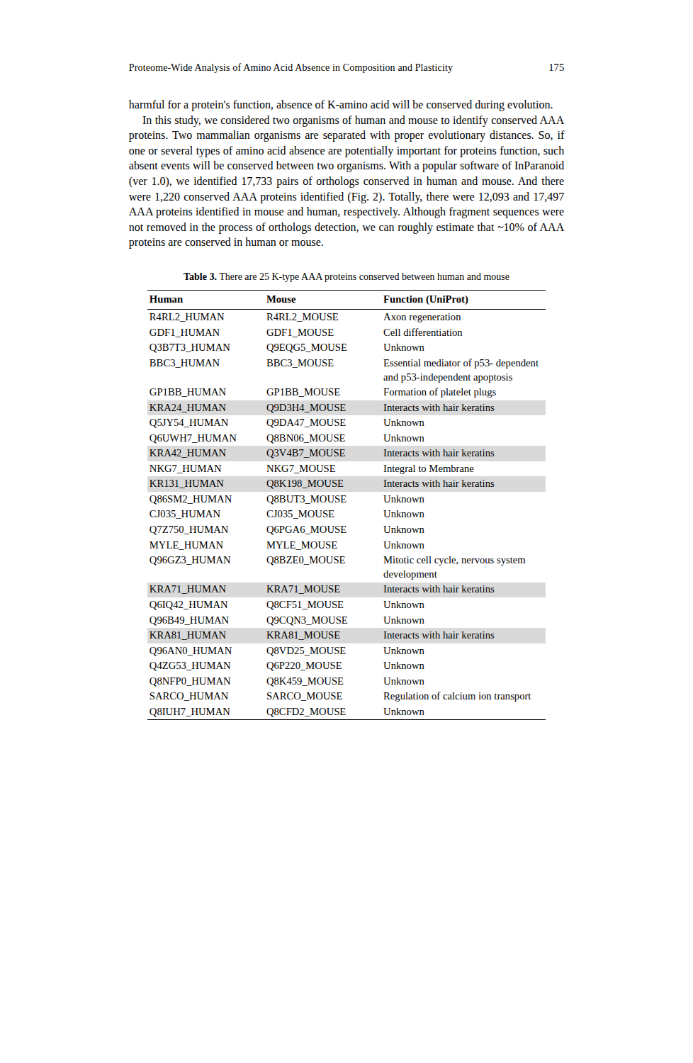Proteome-Wide Analysis of Amino Acid Absence in Composition and Plasticity 175
harmful for a protein's function, absence of K-amino acid will be conserved during evolution.
In this study, we considered two organisms of human and mouse to identify conserved AAA proteins. Two mammalian organisms are separated with proper evolutionary distances. So, if one or several types of amino acid absence are potentially important for proteins function, such absent events will be conserved between two organisms. With a popular software of InParanoid (ver 1.0), we identified 17,733 pairs of orthologs conserved in human and mouse. And there were 1,220 conserved AAA proteins identified (Fig. 2). Totally, there were 12,093 and 17,497 AAA proteins identified in mouse and human, respectively. Although fragment sequences were not removed in the process of orthologs detection, we can roughly estimate that ~10% of AAA proteins are conserved in human or mouse.
Table 3. There are 25 K-type AAA proteins conserved between human and mouse
| Human | Mouse | Function (UniProt) |
| --- | --- | --- |
| R4RL2_HUMAN | R4RL2_MOUSE | Axon regeneration |
| GDF1_HUMAN | GDF1_MOUSE | Cell differentiation |
| Q3B7T3_HUMAN | Q9EQG5_MOUSE | Unknown |
| BBC3_HUMAN | BBC3_MOUSE | Essential mediator of p53- dependent and p53-independent apoptosis |
| GP1BB_HUMAN | GP1BB_MOUSE | Formation of platelet plugs |
| KRA24_HUMAN | Q9D3H4_MOUSE | Interacts with hair keratins |
| Q5JY54_HUMAN | Q9DA47_MOUSE | Unknown |
| Q6UWH7_HUMAN | Q8BN06_MOUSE | Unknown |
| KRA42_HUMAN | Q3V4B7_MOUSE | Interacts with hair keratins |
| NKG7_HUMAN | NKG7_MOUSE | Integral to Membrane |
| KR131_HUMAN | Q8K198_MOUSE | Interacts with hair keratins |
| Q86SM2_HUMAN | Q8BUT3_MOUSE | Unknown |
| CJ035_HUMAN | CJ035_MOUSE | Unknown |
| Q7Z750_HUMAN | Q6PGA6_MOUSE | Unknown |
| MYLE_HUMAN | MYLE_MOUSE | Unknown |
| Q96GZ3_HUMAN | Q8BZE0_MOUSE | Mitotic cell cycle, nervous system development |
| KRA71_HUMAN | KRA71_MOUSE | Interacts with hair keratins |
| Q6IQ42_HUMAN | Q8CF51_MOUSE | Unknown |
| Q96B49_HUMAN | Q9CQN3_MOUSE | Unknown |
| KRA81_HUMAN | KRA81_MOUSE | Interacts with hair keratins |
| Q96AN0_HUMAN | Q8VD25_MOUSE | Unknown |
| Q4ZG53_HUMAN | Q6P220_MOUSE | Unknown |
| Q8NFP0_HUMAN | Q8K459_MOUSE | Unknown |
| SARCO_HUMAN | SARCO_MOUSE | Regulation of calcium ion transport |
| Q8IUH7_HUMAN | Q8CFD2_MOUSE | Unknown |